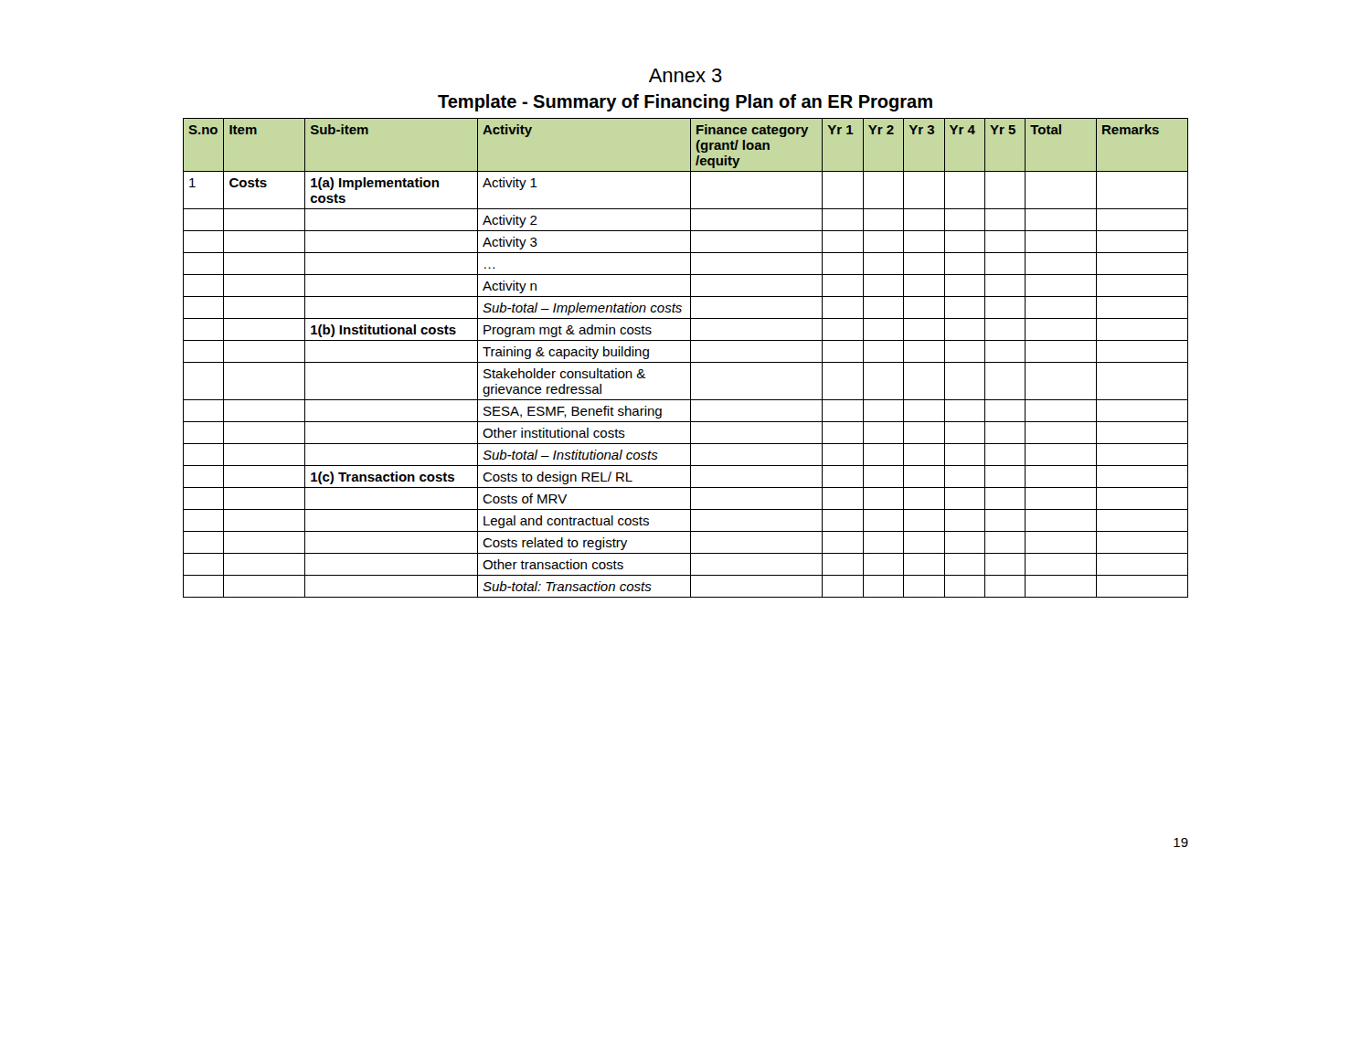Annex 3
Template - Summary of Financing Plan of an ER Program
| S.no | Item | Sub-item | Activity | Finance category (grant/ loan /equity | Yr 1 | Yr 2 | Yr 3 | Yr 4 | Yr 5 | Total | Remarks |
| --- | --- | --- | --- | --- | --- | --- | --- | --- | --- | --- | --- |
| 1 | Costs | 1(a) Implementation costs | Activity 1 | | | | | | | | |
| | | | Activity 2 | | | | | | | | |
| | | | Activity 3 | | | | | | | | |
| | | | … | | | | | | | | |
| | | | Activity n | | | | | | | | |
| | | | Sub-total – Implementation costs | | | | | | | | |
| | | 1(b) Institutional costs | Program mgt & admin costs | | | | | | | | |
| | | | Training & capacity building | | | | | | | | |
| | | | Stakeholder consultation & grievance redressal | | | | | | | | |
| | | | SESA, ESMF, Benefit sharing | | | | | | | | |
| | | | Other institutional costs | | | | | | | | |
| | | | Sub-total – Institutional costs | | | | | | | | |
| | | 1(c) Transaction costs | Costs to design REL/ RL | | | | | | | | |
| | | | Costs of MRV | | | | | | | | |
| | | | Legal and contractual costs | | | | | | | | |
| | | | Costs related to registry | | | | | | | | |
| | | | Other transaction costs | | | | | | | | |
| | | | Sub-total: Transaction costs | | | | | | | | |
19